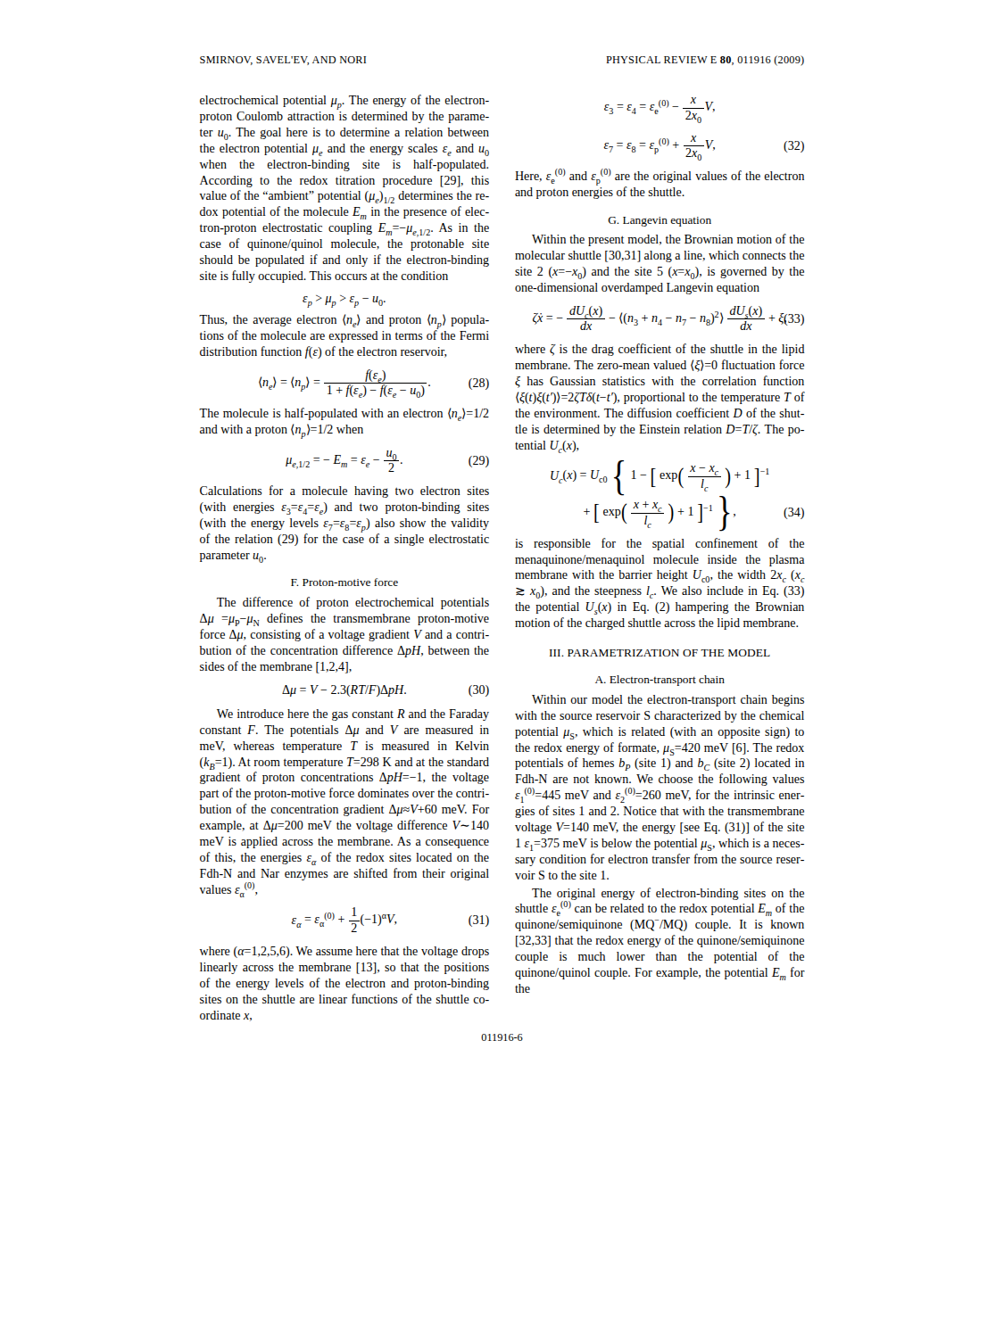Smirnov, Savel'ev, and Nori
Physical Review E 80, 011916 (2009)
electrochemical potential μp. The energy of the electron-proton Coulomb attraction is determined by the parameter u0. The goal here is to determine a relation between the electron potential μe and the energy scales εe and u0 when the electron-binding site is half-populated. According to the redox titration procedure [29], this value of the “ambient” potential (μe)1/2 determines the redox potential of the molecule Em in the presence of electron-proton electrostatic coupling Em=−μe,1/2. As in the case of quinone/quinol molecule, the protonable site should be populated if and only if the electron-binding site is fully occupied. This occurs at the condition
εp > μp > εp − u0.
Thus, the average electron ⟨ne⟩ and proton ⟨np⟩ populations of the molecule are expressed in terms of the Fermi distribution function f(ε) of the electron reservoir,
⟨ne⟩ = ⟨np⟩ = f(εe) 1 + f(εe) − f(εe − u0) . (28)
The molecule is half-populated with an electron ⟨ne⟩=1/2 and with a proton ⟨np⟩=1/2 when
μe,1/2 = − Em = εe − u02. (29)
Calculations for a molecule having two electron sites (with energies ε3=ε4=εe) and two proton-binding sites (with the energy levels ε7=ε8=εp) also show the validity of the relation (29) for the case of a single electrostatic parameter u0.
F. Proton-motive force
The difference of proton electrochemical potentials Δμ =μP−μN defines the transmembrane proton-motive force Δμ, consisting of a voltage gradient V and a contribution of the concentration difference ΔpH, between the sides of the membrane [1,2,4],
Δμ = V − 2.3(RT/F)ΔpH. (30)
We introduce here the gas constant R and the Faraday constant F. The potentials Δμ and V are measured in meV, whereas temperature T is measured in Kelvin (kB=1). At room temperature T=298 K and at the standard gradient of proton concentrations ΔpH=−1, the voltage part of the proton-motive force dominates over the contribution of the concentration gradient Δμ≈V+60 meV. For example, at Δμ=200 meV the voltage difference V∼140 meV is applied across the membrane. As a consequence of this, the energies εα of the redox sites located on the Fdh-N and Nar enzymes are shifted from their original values εα(0),
εα = εα(0) + 12(−1)αV, (31)
where (α=1,2,5,6). We assume here that the voltage drops linearly across the membrane [13], so that the positions of the energy levels of the electron and proton-binding sites on the shuttle are linear functions of the shuttle coordinate x,
ε3 = ε4 = εe(0) − x 2x0 V,
ε7 = ε8 = εp(0) + x 2x0 V, (32)
Here, εe(0) and εp(0) are the original values of the electron and proton energies of the shuttle.
G. Langevin equation
Within the present model, the Brownian motion of the molecular shuttle [30,31] along a line, which connects the site 2 (x=−x0) and the site 5 (x=x0), is governed by the one-dimensional overdamped Langevin equation
ζẋ = − dUc(x) dx − ⟨(n3 + n4 − n7 − n8)2⟩ dUs(x) dx + ξ, (33)
where ζ is the drag coefficient of the shuttle in the lipid membrane. The zero-mean valued ⟨ξ⟩=0 fluctuation force ξ has Gaussian statistics with the correlation function ⟨ξ(t)ξ(t′)⟩=2ζTδ(t−t′), proportional to the temperature T of the environment. The diffusion coefficient D of the shuttle is determined by the Einstein relation D=T/ζ. The potential Uc(x),
Uc(x) = Uc0 { 1 − [ exp( x − xc lc ) + 1 ]−1
+ [ exp( x + xc lc ) + 1 ]−1 }, (34)
is responsible for the spatial confinement of the menaquinone/menaquinol molecule inside the plasma membrane with the barrier height Uc0, the width 2xc (xc ≳ x0), and the steepness lc. We also include in Eq. (33) the potential Us(x) in Eq. (2) hampering the Brownian motion of the charged shuttle across the lipid membrane.
III. Parametrization of the model
A. Electron-transport chain
Within our model the electron-transport chain begins with the source reservoir S characterized by the chemical potential μS, which is related (with an opposite sign) to the redox energy of formate, μS=420 meV [6]. The redox potentials of hemes bP (site 1) and bC (site 2) located in Fdh-N are not known. We choose the following values ε1(0)=445 meV and ε2(0)=260 meV, for the intrinsic energies of sites 1 and 2. Notice that with the transmembrane voltage V=140 meV, the energy [see Eq. (31)] of the site 1 ε1=375 meV is below the potential μS, which is a necessary condition for electron transfer from the source reservoir S to the site 1.
The original energy of electron-binding sites on the shuttle εe(0) can be related to the redox potential Em of the quinone/semiquinone (MQ−/MQ) couple. It is known [32,33] that the redox energy of the quinone/semiquinone couple is much lower than the potential of the quinone/quinol couple. For example, the potential Em for the
011916-6